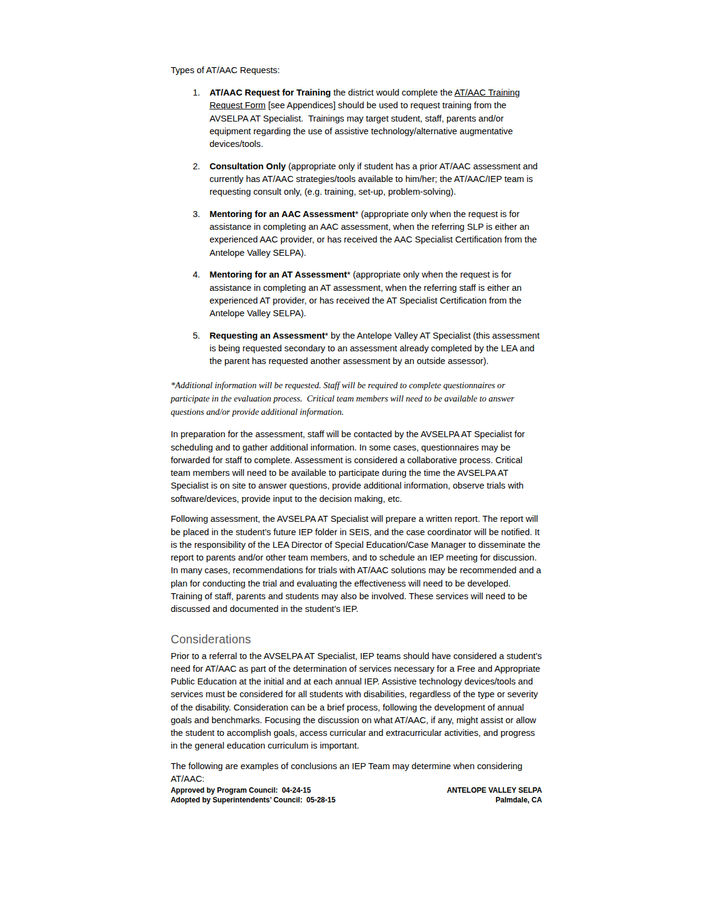Types of AT/AAC Requests:
AT/AAC Request for Training the district would complete the AT/AAC Training Request Form [see Appendices] should be used to request training from the AVSELPA AT Specialist. Trainings may target student, staff, parents and/or equipment regarding the use of assistive technology/alternative augmentative devices/tools.
Consultation Only (appropriate only if student has a prior AT/AAC assessment and currently has AT/AAC strategies/tools available to him/her; the AT/AAC/IEP team is requesting consult only, (e.g. training, set-up, problem-solving).
Mentoring for an AAC Assessment* (appropriate only when the request is for assistance in completing an AAC assessment, when the referring SLP is either an experienced AAC provider, or has received the AAC Specialist Certification from the Antelope Valley SELPA).
Mentoring for an AT Assessment* (appropriate only when the request is for assistance in completing an AT assessment, when the referring staff is either an experienced AT provider, or has received the AT Specialist Certification from the Antelope Valley SELPA).
Requesting an Assessment* by the Antelope Valley AT Specialist (this assessment is being requested secondary to an assessment already completed by the LEA and the parent has requested another assessment by an outside assessor).
*Additional information will be requested. Staff will be required to complete questionnaires or participate in the evaluation process. Critical team members will need to be available to answer questions and/or provide additional information.
In preparation for the assessment, staff will be contacted by the AVSELPA AT Specialist for scheduling and to gather additional information. In some cases, questionnaires may be forwarded for staff to complete. Assessment is considered a collaborative process. Critical team members will need to be available to participate during the time the AVSELPA AT Specialist is on site to answer questions, provide additional information, observe trials with software/devices, provide input to the decision making, etc.
Following assessment, the AVSELPA AT Specialist will prepare a written report. The report will be placed in the student’s future IEP folder in SEIS, and the case coordinator will be notified. It is the responsibility of the LEA Director of Special Education/Case Manager to disseminate the report to parents and/or other team members, and to schedule an IEP meeting for discussion. In many cases, recommendations for trials with AT/AAC solutions may be recommended and a plan for conducting the trial and evaluating the effectiveness will need to be developed. Training of staff, parents and students may also be involved. These services will need to be discussed and documented in the student’s IEP.
Considerations
Prior to a referral to the AVSELPA AT Specialist, IEP teams should have considered a student’s need for AT/AAC as part of the determination of services necessary for a Free and Appropriate Public Education at the initial and at each annual IEP. Assistive technology devices/tools and services must be considered for all students with disabilities, regardless of the type or severity of the disability. Consideration can be a brief process, following the development of annual goals and benchmarks. Focusing the discussion on what AT/AAC, if any, might assist or allow the student to accomplish goals, access curricular and extracurricular activities, and progress in the general education curriculum is important.
The following are examples of conclusions an IEP Team may determine when considering AT/AAC:
| Approved by Program Council: 04-24-15 | ANTELOPE VALLEY SELPA |
| Adopted by Superintendents’ Council: 05-28-15 | Palmdale, CA |